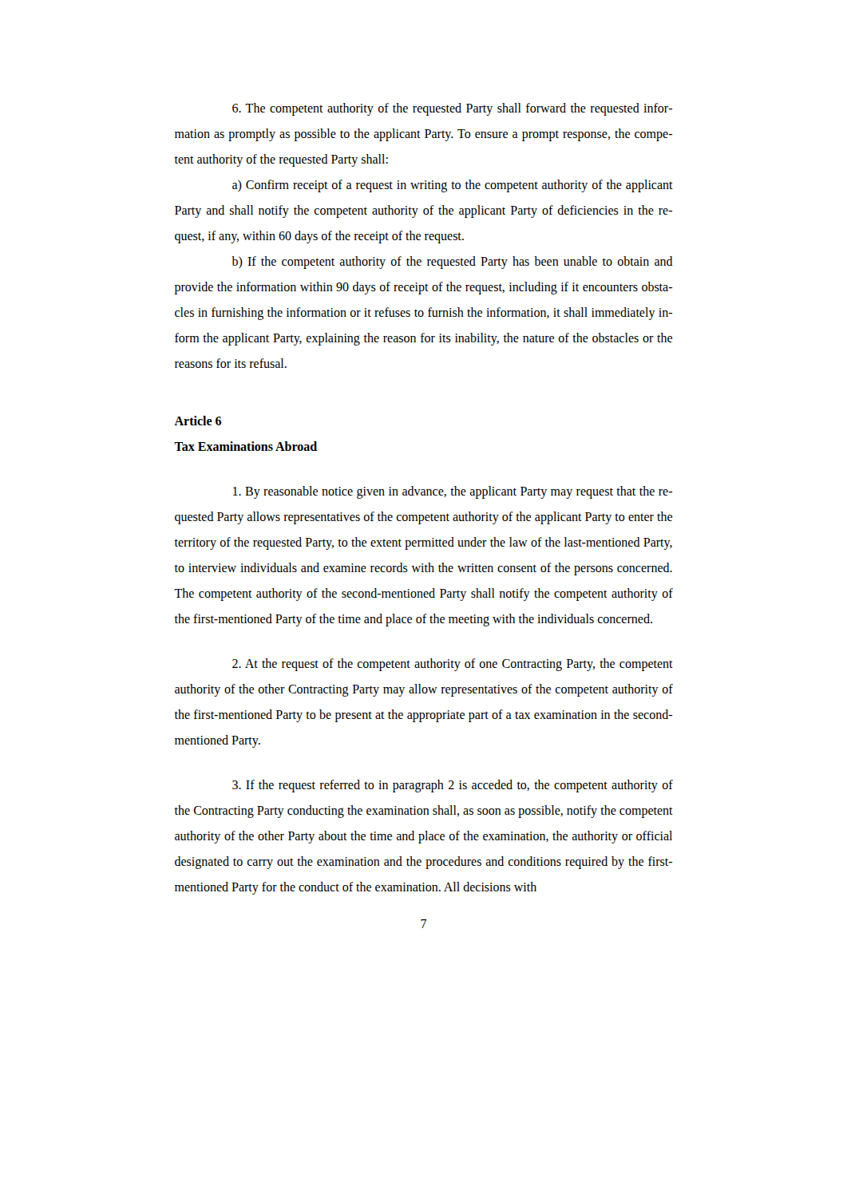6. The competent authority of the requested Party shall forward the requested information as promptly as possible to the applicant Party. To ensure a prompt response, the competent authority of the requested Party shall:
a) Confirm receipt of a request in writing to the competent authority of the applicant Party and shall notify the competent authority of the applicant Party of deficiencies in the request, if any, within 60 days of the receipt of the request.
b) If the competent authority of the requested Party has been unable to obtain and provide the information within 90 days of receipt of the request, including if it encounters obstacles in furnishing the information or it refuses to furnish the information, it shall immediately inform the applicant Party, explaining the reason for its inability, the nature of the obstacles or the reasons for its refusal.
Article 6
Tax Examinations Abroad
1. By reasonable notice given in advance, the applicant Party may request that the requested Party allows representatives of the competent authority of the applicant Party to enter the territory of the requested Party, to the extent permitted under the law of the last-mentioned Party, to interview individuals and examine records with the written consent of the persons concerned. The competent authority of the second-mentioned Party shall notify the competent authority of the first-mentioned Party of the time and place of the meeting with the individuals concerned.
2. At the request of the competent authority of one Contracting Party, the competent authority of the other Contracting Party may allow representatives of the competent authority of the first-mentioned Party to be present at the appropriate part of a tax examination in the second-mentioned Party.
3. If the request referred to in paragraph 2 is acceded to, the competent authority of the Contracting Party conducting the examination shall, as soon as possible, notify the competent authority of the other Party about the time and place of the examination, the authority or official designated to carry out the examination and the procedures and conditions required by the first-mentioned Party for the conduct of the examination. All decisions with
7